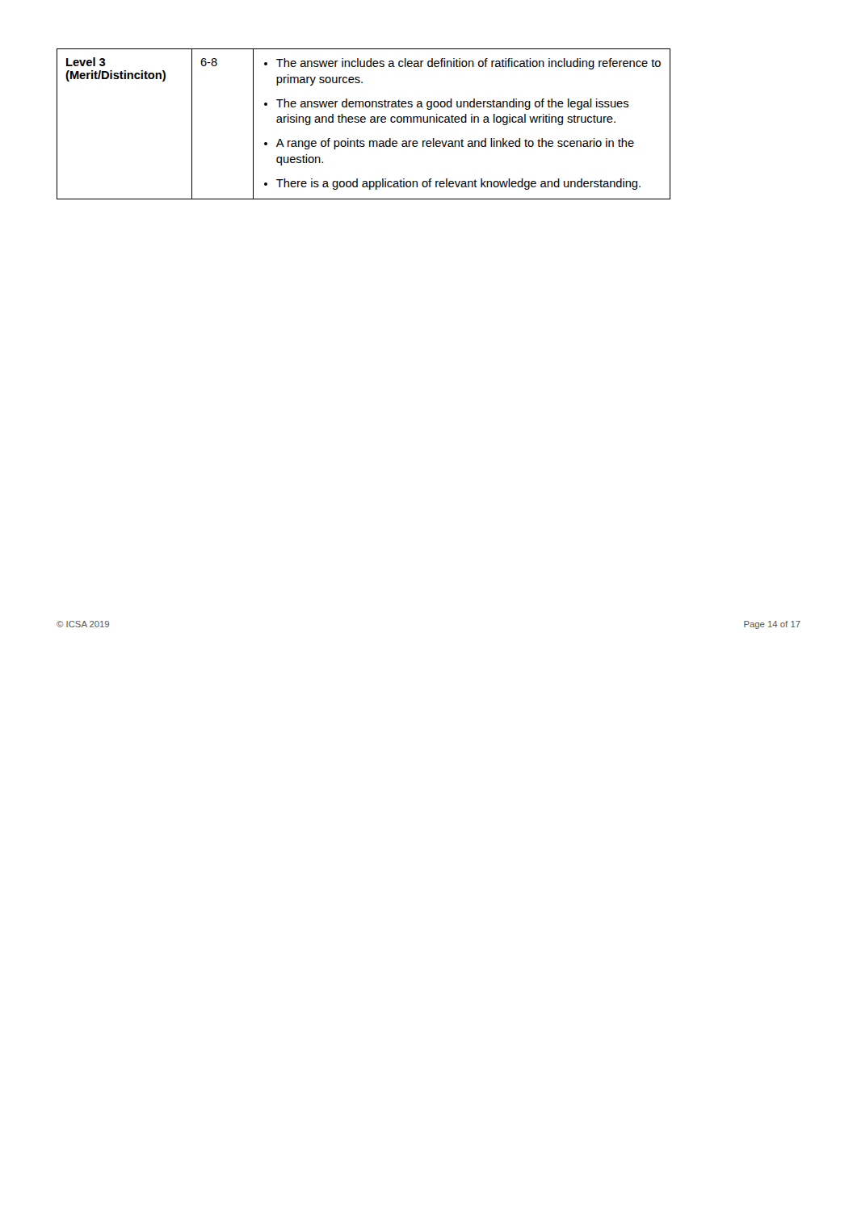| Level 3 (Merit/Distinciton) | 6-8 | The answer includes a clear definition of ratification including reference to primary sources. The answer demonstrates a good understanding of the legal issues arising and these are communicated in a logical writing structure. A range of points made are relevant and linked to the scenario in the question. There is a good application of relevant knowledge and understanding. |
© ICSA 2019 Page 14 of 17